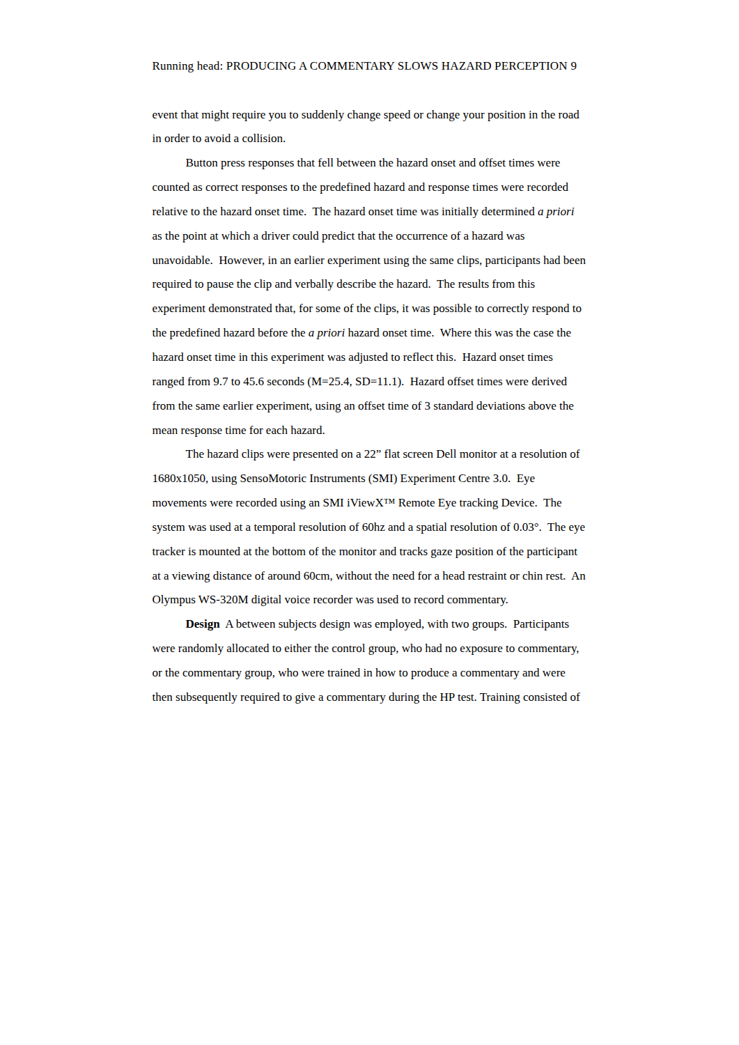Running head: PRODUCING A COMMENTARY SLOWS HAZARD PERCEPTION 9
event that might require you to suddenly change speed or change your position in the road in order to avoid a collision.
Button press responses that fell between the hazard onset and offset times were counted as correct responses to the predefined hazard and response times were recorded relative to the hazard onset time. The hazard onset time was initially determined a priori as the point at which a driver could predict that the occurrence of a hazard was unavoidable. However, in an earlier experiment using the same clips, participants had been required to pause the clip and verbally describe the hazard. The results from this experiment demonstrated that, for some of the clips, it was possible to correctly respond to the predefined hazard before the a priori hazard onset time. Where this was the case the hazard onset time in this experiment was adjusted to reflect this. Hazard onset times ranged from 9.7 to 45.6 seconds (M=25.4, SD=11.1). Hazard offset times were derived from the same earlier experiment, using an offset time of 3 standard deviations above the mean response time for each hazard.
The hazard clips were presented on a 22” flat screen Dell monitor at a resolution of 1680x1050, using SensoMotoric Instruments (SMI) Experiment Centre 3.0. Eye movements were recorded using an SMI iViewX™ Remote Eye tracking Device. The system was used at a temporal resolution of 60hz and a spatial resolution of 0.03°. The eye tracker is mounted at the bottom of the monitor and tracks gaze position of the participant at a viewing distance of around 60cm, without the need for a head restraint or chin rest. An Olympus WS-320M digital voice recorder was used to record commentary.
Design A between subjects design was employed, with two groups. Participants were randomly allocated to either the control group, who had no exposure to commentary, or the commentary group, who were trained in how to produce a commentary and were then subsequently required to give a commentary during the HP test. Training consisted of